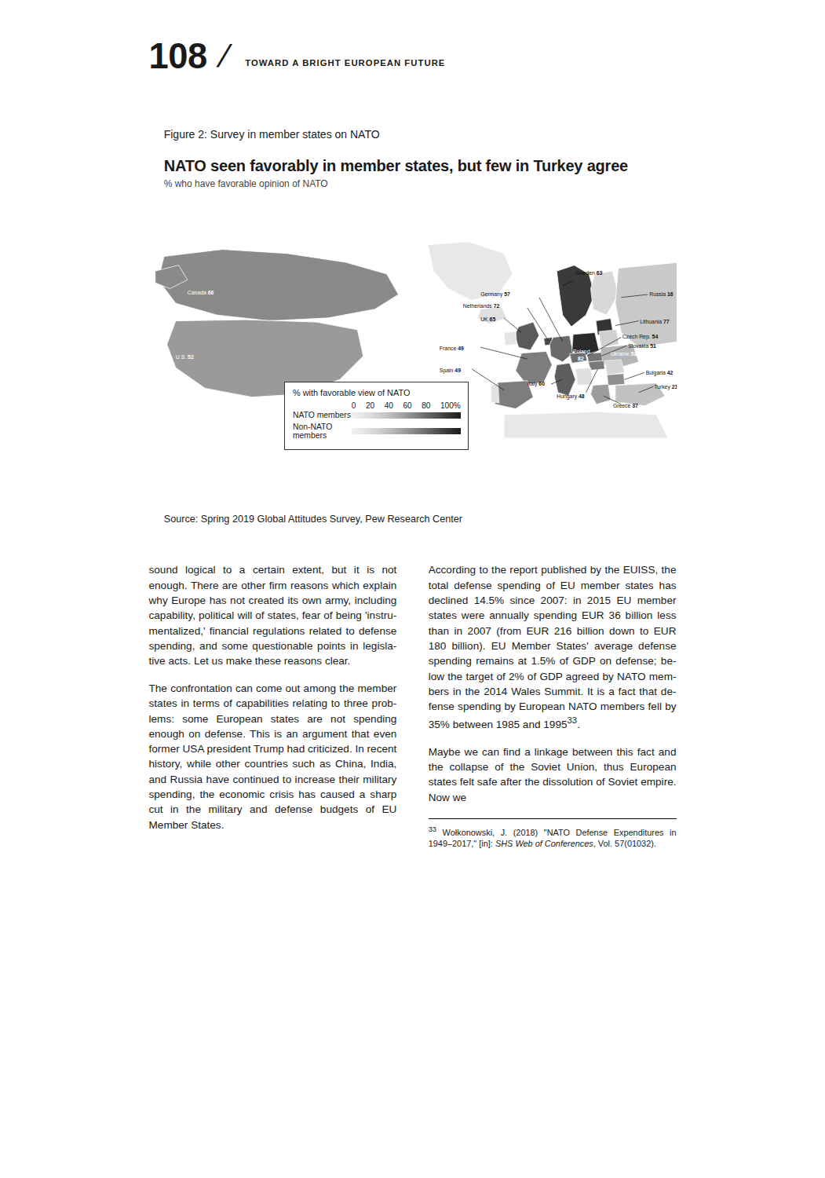108
/
Toward a Bright European Future
Figure 2: Survey in member states on NATO
NATO seen favorably in member states, but few in Turkey agree
% who have favorable opinion of NATO
Sweden 63 Germany 57 Netherlands 72 UK 65 France 49 Spain 49 Russia 16 Lithuania 77 Czech Rep. 54 Slovakia 51 Poland 82 Ukraine 53 Bulgaria 42 Turkey 21 Greece 37 Hungary 48 Italy 60 Canada 66 U.S. 52
% with favorable view of NATO
020406080100%
NATO members
Non-NATO members
Source: Spring 2019 Global Attitudes Survey, Pew Research Center
sound logical to a certain extent, but it is not enough. There are other firm reasons which explain why Europe has not created its own army, including capability, political will of states, fear of being 'instrumentalized,' financial regulations related to defense spending, and some questionable points in legislative acts. Let us make these reasons clear.
The confrontation can come out among the member states in terms of capabilities relating to three problems: some European states are not spending enough on defense. This is an argument that even former USA president Trump had criticized. In recent history, while other countries such as China, India, and Russia have continued to increase their military spending, the economic crisis has caused a sharp cut in the military and defense budgets of EU Member States.
According to the report published by the EUISS, the total defense spending of EU member states has declined 14.5% since 2007: in 2015 EU member states were annually spending EUR 36 billion less than in 2007 (from EUR 216 billion down to EUR 180 billion). EU Member States' average defense spending remains at 1.5% of GDP on defense; below the target of 2% of GDP agreed by NATO members in the 2014 Wales Summit. It is a fact that defense spending by European NATO members fell by 35% between 1985 and 199533.
Maybe we can find a linkage between this fact and the collapse of the Soviet Union, thus European states felt safe after the dissolution of Soviet empire. Now we
33 Wołkonowski, J. (2018) "NATO Defense Expenditures in 1949–2017," [in]: SHS Web of Conferences, Vol. 57(01032).